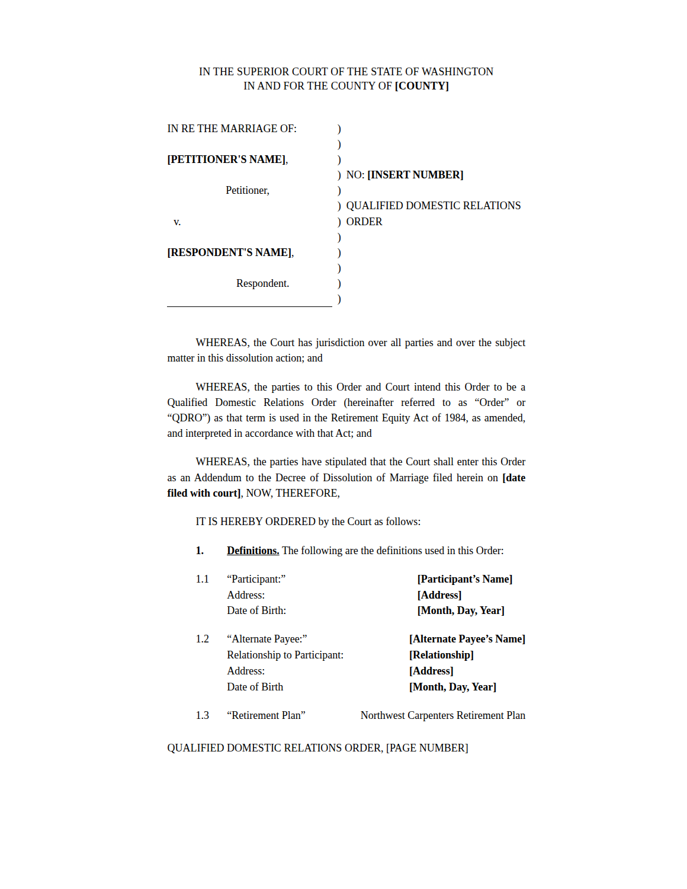IN THE SUPERIOR COURT OF THE STATE OF WASHINGTON
IN AND FOR THE COUNTY OF [COUNTY]
| IN RE THE MARRIAGE OF: [PETITIONER'S NAME] , Petitioner, v. [RESPONDENT'S NAME] , Respondent. | ) ) ) ) ) ) ) ) ) ) ) ) | NO: [INSERT NUMBER] QUALIFIED DOMESTIC RELATIONS ORDER |
WHEREAS, the Court has jurisdiction over all parties and over the subject matter in this dissolution action; and
WHEREAS, the parties to this Order and Court intend this Order to be a Qualified Domestic Relations Order (hereinafter referred to as “Order” or “QDRO”) as that term is used in the Retirement Equity Act of 1984, as amended, and interpreted in accordance with that Act; and
WHEREAS, the parties have stipulated that the Court shall enter this Order as an Addendum to the Decree of Dissolution of Marriage filed herein on [date filed with court], NOW, THEREFORE,
IT IS HEREBY ORDERED by the Court as follows:
1.
Definitions. The following are the definitions used in this Order:
1.1
| “Participant:” | [Participant’s Name] |
| Address: | [Address] |
| Date of Birth: | [Month, Day, Year] |
1.2
| “Alternate Payee:” | [Alternate Payee’s Name] |
| Relationship to Participant: | [Relationship] |
| Address: | [Address] |
| Date of Birth | [Month, Day, Year] |
1.3
| “Retirement Plan” | Northwest Carpenters Retirement Plan |
QUALIFIED DOMESTIC RELATIONS ORDER, [PAGE NUMBER]